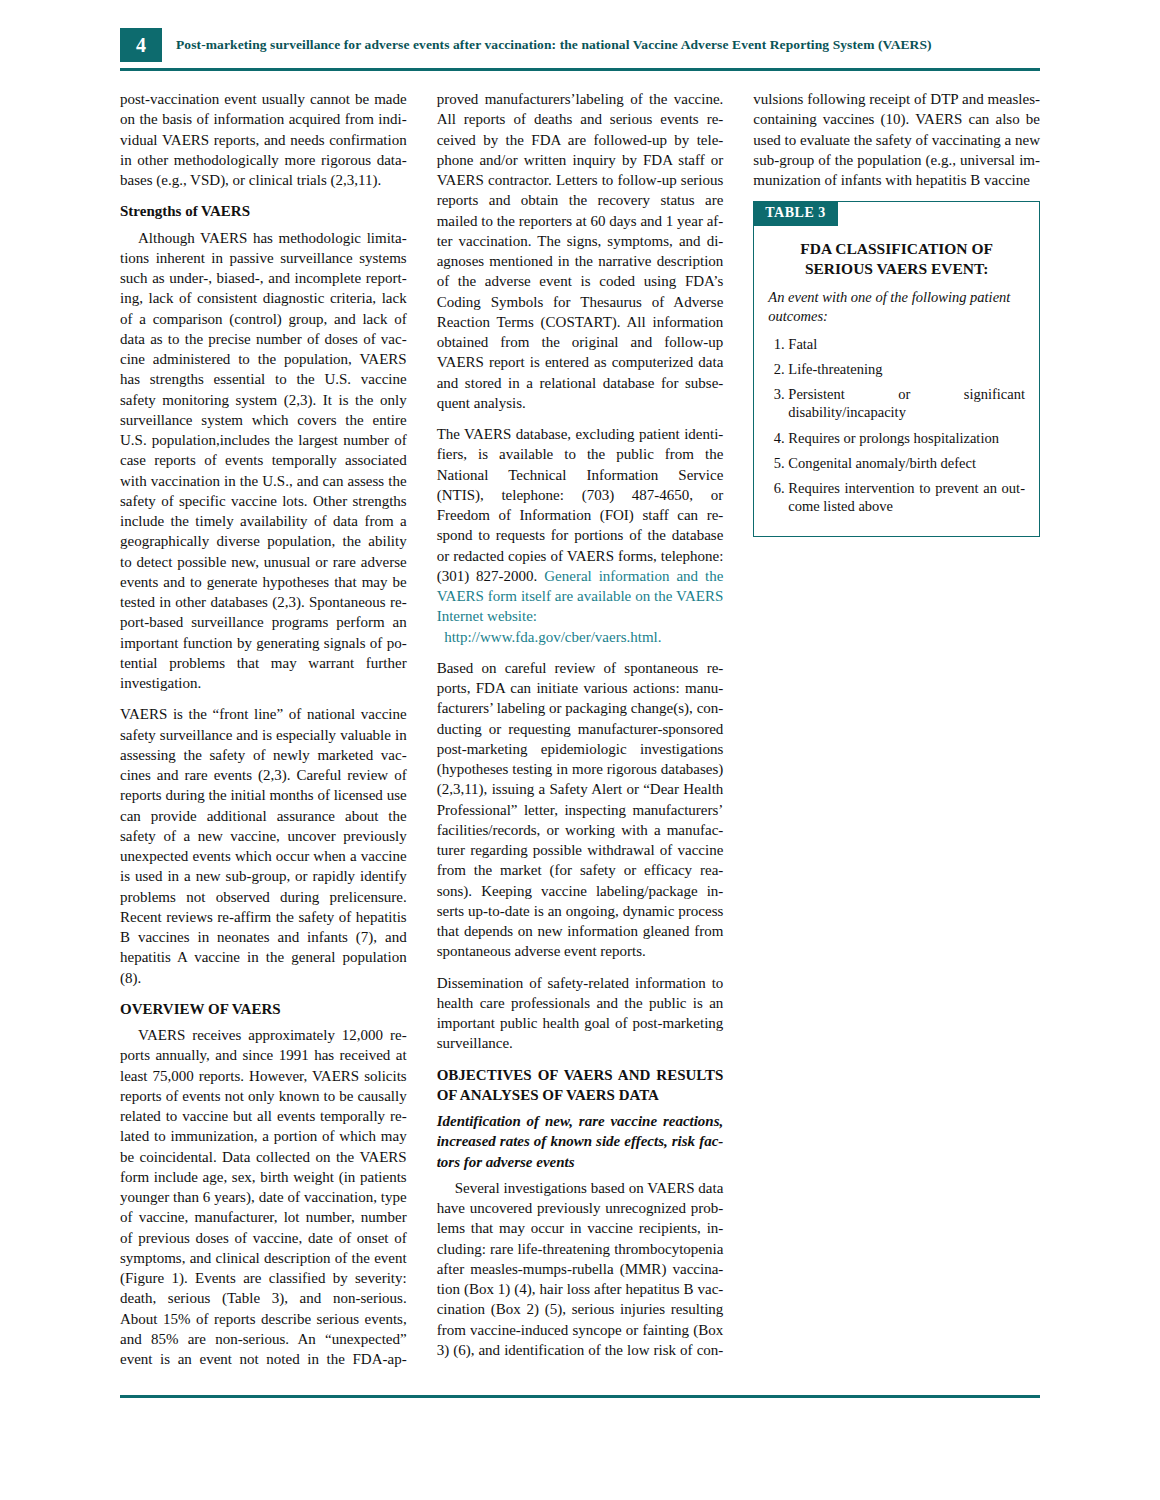4
Post-marketing surveillance for adverse events after vaccination: the national Vaccine Adverse Event Reporting System (VAERS)
post-vaccination event usually cannot be made on the basis of information acquired from individual VAERS reports, and needs confirmation in other methodologically more rigorous databases (e.g., VSD), or clinical trials (2,3,11).
Strengths of VAERS
Although VAERS has methodologic limitations inherent in passive surveillance systems such as under-, biased-, and incomplete reporting, lack of consistent diagnostic criteria, lack of a comparison (control) group, and lack of data as to the precise number of doses of vaccine administered to the population, VAERS has strengths essential to the U.S. vaccine safety monitoring system (2,3). It is the only surveillance system which covers the entire U.S. population,includes the largest number of case reports of events temporally associated with vaccination in the U.S., and can assess the safety of specific vaccine lots. Other strengths include the timely availability of data from a geographically diverse population, the ability to detect possible new, unusual or rare adverse events and to generate hypotheses that may be tested in other databases (2,3). Spontaneous report-based surveillance programs perform an important function by generating signals of potential problems that may warrant further investigation.
VAERS is the “front line” of national vaccine safety surveillance and is especially valuable in assessing the safety of newly marketed vaccines and rare events (2,3). Careful review of reports during the initial months of licensed use can provide additional assurance about the safety of a new vaccine, uncover previously unexpected events which occur when a vaccine is used in a new sub-group, or rapidly identify problems not observed during prelicensure. Recent reviews re-affirm the safety of hepatitis B vaccines in neonates and infants (7), and hepatitis A vaccine in the general population (8).
OVERVIEW OF VAERS
VAERS receives approximately 12,000 reports annually, and since 1991 has received at least 75,000 reports. However, VAERS solicits reports of events not only known to be causally related to vaccine but all events temporally related to immunization, a portion of which may be coincidental. Data collected on the VAERS form include age, sex, birth weight (in patients younger than 6 years), date of vaccination, type of vaccine, manufacturer, lot number, number of previous doses of vaccine, date of onset of symptoms, and clinical description of the event (Figure 1). Events are classified by severity: death, serious (Table 3), and non-serious. About 15% of reports describe serious events, and 85% are non-serious. An “unexpected” event is an event not noted in the FDA-approved manufacturers’labeling of the vaccine. All reports of deaths and serious events received by the FDA are followed-up by telephone and/or written inquiry by FDA staff or VAERS contractor. Letters to follow-up serious reports and obtain the recovery status are mailed to the reporters at 60 days and 1 year after vaccination. The signs, symptoms, and diagnoses mentioned in the narrative description of the adverse event is coded using FDA’s Coding Symbols for Thesaurus of Adverse Reaction Terms (COSTART). All information obtained from the original and follow-up VAERS report is entered as computerized data and stored in a relational database for subsequent analysis.
The VAERS database, excluding patient identifiers, is available to the public from the National Technical Information Service (NTIS), telephone: (703) 487-4650, or Freedom of Information (FOI) staff can respond to requests for portions of the database or redacted copies of VAERS forms, telephone: (301) 827-2000. General information and the VAERS form itself are available on the VAERS Internet website:
http://www.fda.gov/cber/vaers.html.
Based on careful review of spontaneous reports, FDA can initiate various actions: manufacturers’ labeling or packaging change(s), conducting or requesting manufacturer-sponsored post-marketing epidemiologic investigations (hypotheses testing in more rigorous databases) (2,3,11), issuing a Safety Alert or “Dear Health Professional” letter, inspecting manufacturers’ facilities/records, or working with a manufacturer regarding possible withdrawal of vaccine from the market (for safety or efficacy reasons). Keeping vaccine labeling/package inserts up-to-date is an ongoing, dynamic process that depends on new information gleaned from spontaneous adverse event reports.
Dissemination of safety-related information to health care professionals and the public is an important public health goal of post-marketing surveillance.
OBJECTIVES OF VAERS AND RESULTS OF ANALYSES OF VAERS DATA
Identification of new, rare vaccine reactions, increased rates of known side effects, risk factors for adverse events
Several investigations based on VAERS data have uncovered previously unrecognized problems that may occur in vaccine recipients, including: rare life-threatening thrombocytopenia after measles-mumps-rubella (MMR) vaccination (Box 1) (4), hair loss after hepatitus B vaccination (Box 2) (5), serious injuries resulting from vaccine-induced syncope or fainting (Box 3) (6), and identification of the low risk of convulsions following receipt of DTP and measles-containing vaccines (10). VAERS can also be used to evaluate the safety of vaccinating a new sub-group of the population (e.g., universal immunization of infants with hepatitis B vaccine
TABLE 3
FDA CLASSIFICATION OF
SERIOUS VAERS EVENT:
An event with one of the following patient outcomes:
Fatal
Life-threatening
Persistent or significant disability/incapacity
Requires or prolongs hospitalization
Congenital anomaly/birth defect
Requires intervention to prevent an outcome listed above